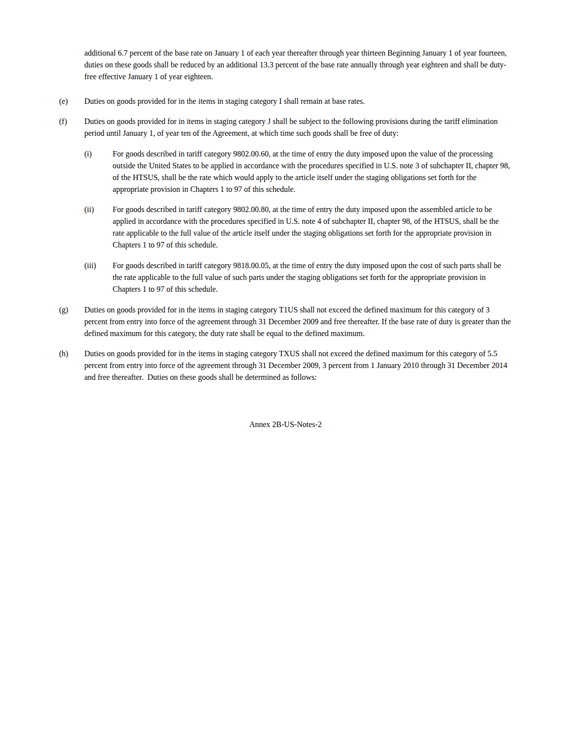additional 6.7 percent of the base rate on January 1 of each year thereafter through year thirteen Beginning January 1 of year fourteen, duties on these goods shall be reduced by an additional 13.3 percent of the base rate annually through year eighteen and shall be duty-free effective January 1 of year eighteen.
(e)
Duties on goods provided for in the items in staging category I shall remain at base rates.
(f)
Duties on goods provided for in items in staging category J shall be subject to the following provisions during the tariff elimination period until January 1, of year ten of the Agreement, at which time such goods shall be free of duty:
(i)
For goods described in tariff category 9802.00.60, at the time of entry the duty imposed upon the value of the processing outside the United States to be applied in accordance with the procedures specified in U.S. note 3 of subchapter II, chapter 98, of the HTSUS, shall be the rate which would apply to the article itself under the staging obligations set forth for the appropriate provision in Chapters 1 to 97 of this schedule.
(ii)
For goods described in tariff category 9802.00.80, at the time of entry the duty imposed upon the assembled article to be applied in accordance with the procedures specified in U.S. note 4 of subchapter II, chapter 98, of the HTSUS, shall be the rate applicable to the full value of the article itself under the staging obligations set forth for the appropriate provision in Chapters 1 to 97 of this schedule.
(iii)
For goods described in tariff category 9818.00.05, at the time of entry the duty imposed upon the cost of such parts shall be the rate applicable to the full value of such parts under the staging obligations set forth for the appropriate provision in Chapters 1 to 97 of this schedule.
(g)
Duties on goods provided for in the items in staging category T1US shall not exceed the defined maximum for this category of 3 percent from entry into force of the agreement through 31 December 2009 and free thereafter. If the base rate of duty is greater than the defined maximum for this category, the duty rate shall be equal to the defined maximum.
(h)
Duties on goods provided for in the items in staging category TXUS shall not exceed the defined maximum for this category of 5.5 percent from entry into force of the agreement through 31 December 2009, 3 percent from 1 January 2010 through 31 December 2014 and free thereafter. Duties on these goods shall be determined as follows:
Annex 2B-US-Notes-2